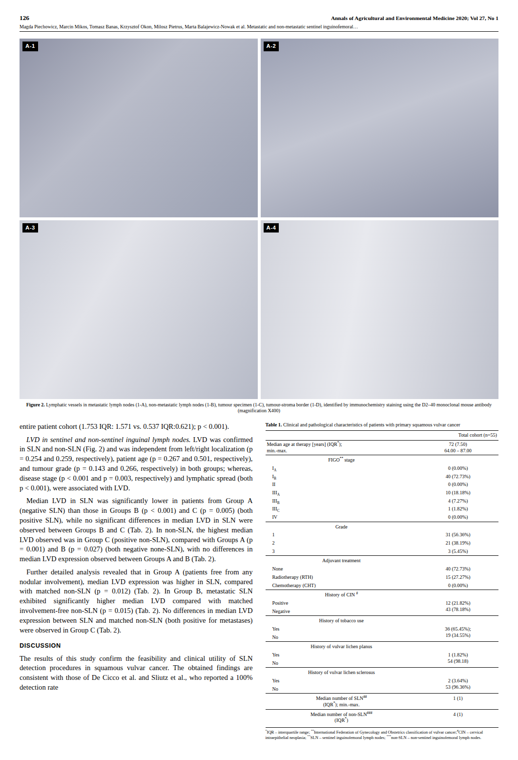126
Annals of Agricultural and Environmental Medicine 2020; Vol 27, No 1
Magda Piechowicz, Marcin Mikos, Tomasz Banas, Krzysztof Okon, Milosz Pietrus, Marta Balajewicz-Nowak et al. Metastatic and non-metastatic sentinel inguinofemoral…
A-1
A-2
A-3
A-4
Figure 2. Lymphatic vessels in metastatic lymph nodes (1-A), non-metastatic lymph nodes (1-B), tumour specimen (1-C), tumour-stroma border (1-D), identified by immunochemistry staining using the D2–40 monoclonal mouse antibody (magnification X400)
entire patient cohort (1.753 IQR: 1.571 vs. 0.537 IQR:0.621); p < 0.001).
LVD in sentinel and non-sentinel inguinal lymph nodes. LVD was confirmed in SLN and non-SLN (Fig. 2) and was independent from left/right localization (p = 0.254 and 0.259, respectively), patient age (p = 0.267 and 0.501, respectively), and tumour grade (p = 0.143 and 0.266, respectively) in both groups; whereas, disease stage (p < 0.001 and p = 0.003, respectively) and lymphatic spread (both p < 0.001), were associated with LVD.
Median LVD in SLN was significantly lower in patients from Group A (negative SLN) than those in Groups B (p < 0.001) and C (p = 0.005) (both positive SLN), while no significant differences in median LVD in SLN were observed between Groups B and C (Tab. 2). In non-SLN, the highest median LVD observed was in Group C (positive non-SLN), compared with Groups A (p = 0.001) and B (p = 0.027) (both negative none-SLN), with no differences in median LVD expression observed between Groups A and B (Tab. 2).
Further detailed analysis revealed that in Group A (patients free from any nodular involvement), median LVD expression was higher in SLN, compared with matched non-SLN (p = 0.012) (Tab. 2). In Group B, metastatic SLN exhibited significantly higher median LVD compared with matched involvement-free non-SLN (p = 0.015) (Tab. 2). No differences in median LVD expression between SLN and matched non-SLN (both positive for metastases) were observed in Group C (Tab. 2).
DISCUSSION
The results of this study confirm the feasibility and clinical utility of SLN detection procedures in squamous vulvar cancer. The obtained findings are consistent with those of De Cicco et al. and Sliutz et al., who reported a 100% detection rate
Table 1. Clinical and pathological characteristics of patients with primary squamous vulvar cancer
| | Total cohort (n=55) |
| --- | --- |
| Median age at therapy [years] (IQR * ); min.-max. | 72 (7.50) 64.00 – 87.00 |
| FIGO ** stage | |
| I A | 0 (0.00%) |
| I B | 40 (72.73%) |
| II | 0 (0.00%) |
| III A | 10 (18.18%) |
| III B | 4 (7.27%) |
| III C | 1 (1.82%) |
| IV | 0 (0.00%) |
| Grade | |
| 1 | 31 (56.36%) |
| 2 | 21 (38.19%) |
| 3 | 3 (5.45%) |
| Adjuvant treatment | |
| None | 40 (72.73%) |
| Radiotherapy (RTH) | 15 (27.27%) |
| Chemotherapy (CHT) | 0 (0.00%) |
| History of CIN # | |
| Positive | 12 (21.82%) 43 (78.18%) |
| Negative |
| History of tobacco use | |
| Yes | 36 (65.45%); 19 (34.55%) |
| No |
| History of vulvar lichen planus | |
| Yes | 1 (1.82%) 54 (98.18) |
| No |
| History of vulvar lichen sclerosus | |
| Yes | 2 (3.64%) 53 (96.36%) |
| No |
| Median number of SLN ## (IQR * ); min.-max. | 1 (1) |
| Median number of non-SLN ### (IQR * ) | 4 (1) |
*IQR – interquartile range; **International Federation of Gynecology and Obstetrics classification of vulvar cancer;#CIN – cervical intraepithelial neoplasia; **SLN – sentinel inguinofemoral lymph nodes; ***non-SLN – non-sentinel inguinofemoral lymph nodes.